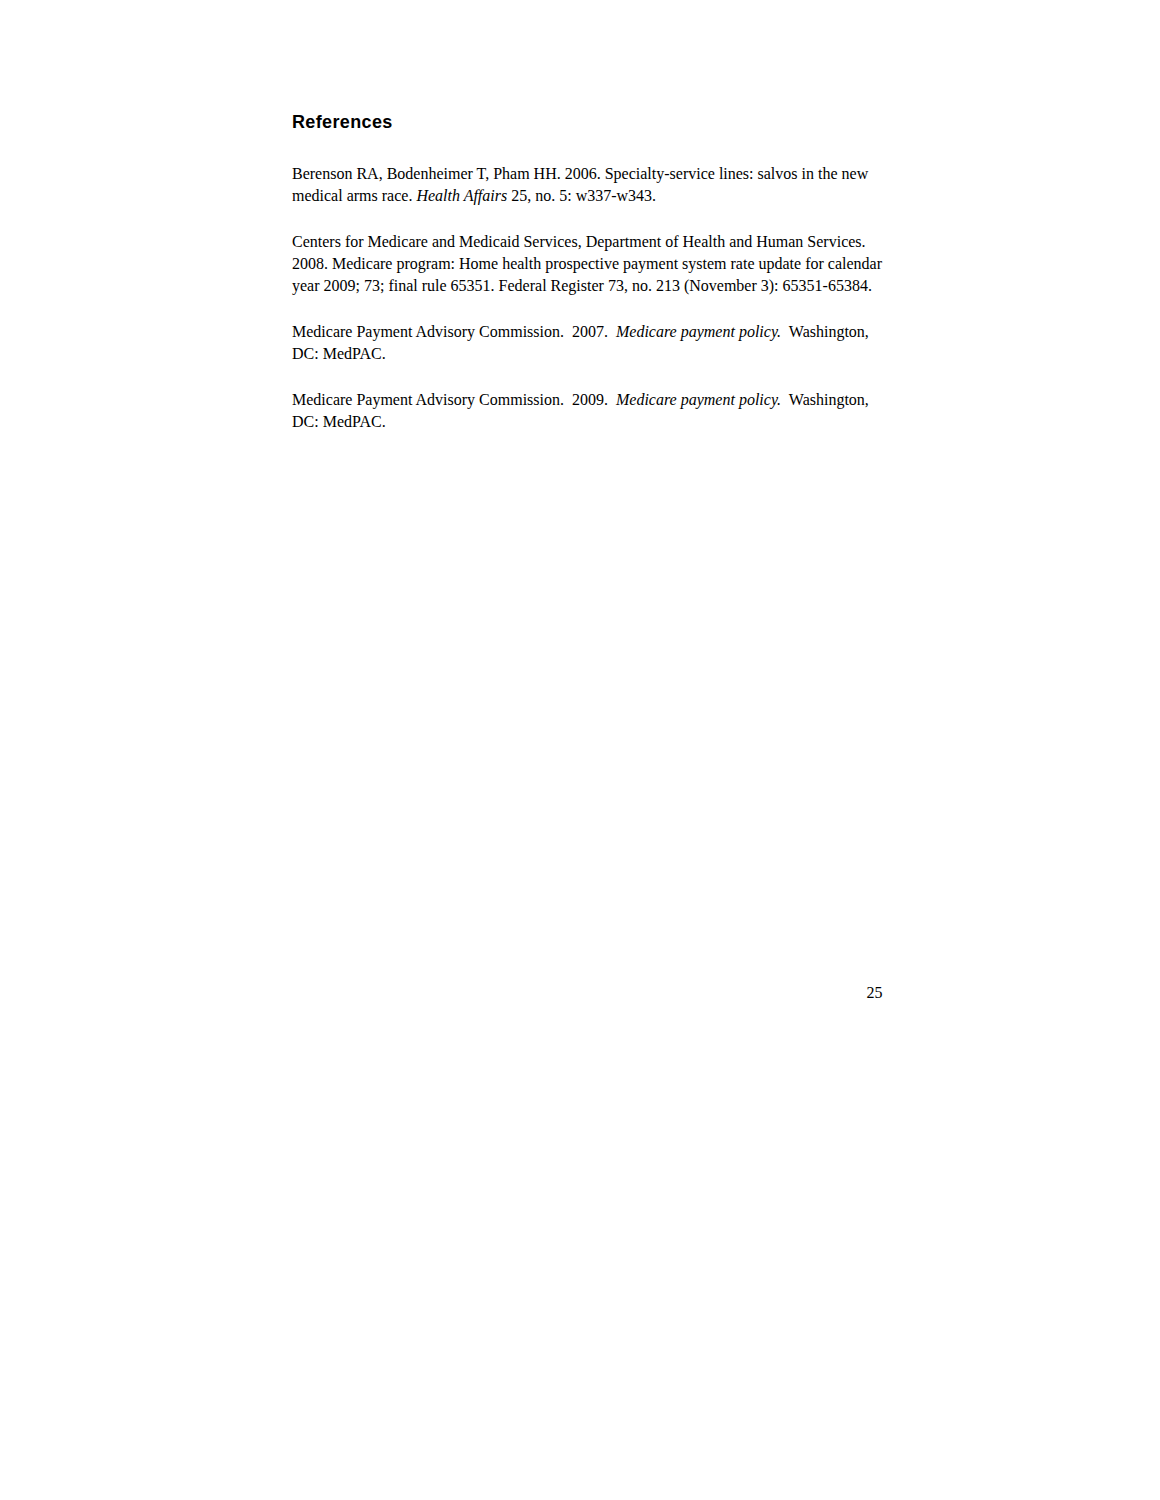References
Berenson RA, Bodenheimer T, Pham HH. 2006. Specialty-service lines: salvos in the new medical arms race. Health Affairs 25, no. 5: w337-w343.
Centers for Medicare and Medicaid Services, Department of Health and Human Services. 2008. Medicare program: Home health prospective payment system rate update for calendar year 2009; 73; final rule 65351. Federal Register 73, no. 213 (November 3): 65351-65384.
Medicare Payment Advisory Commission. 2007. Medicare payment policy. Washington, DC: MedPAC.
Medicare Payment Advisory Commission. 2009. Medicare payment policy. Washington, DC: MedPAC.
25